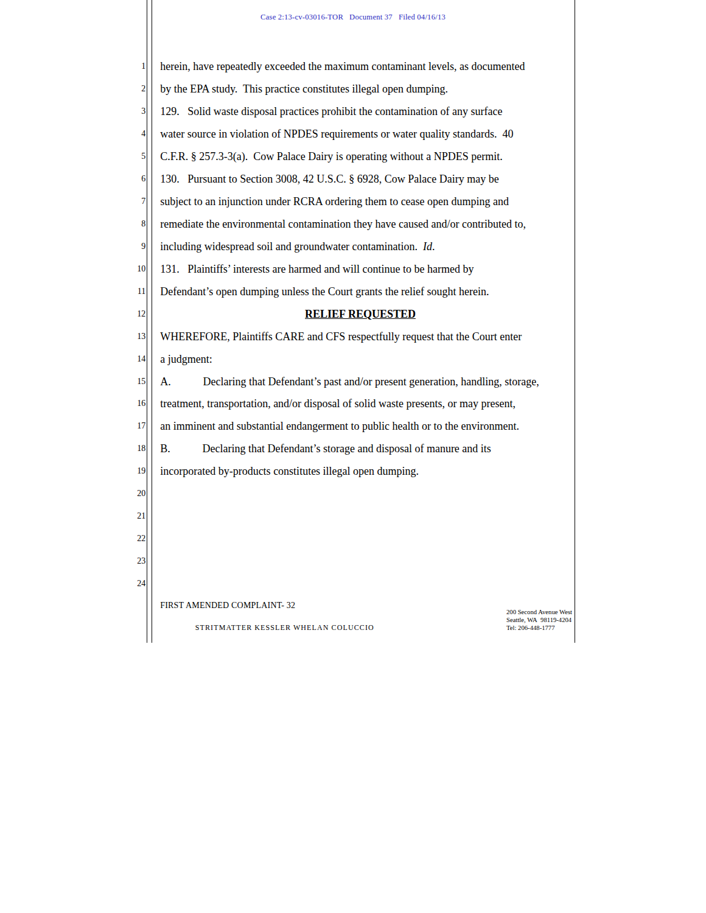Case 2:13-cv-03016-TOR Document 37 Filed 04/16/13
1
2
3
4
5
6
7
8
9
10
11
12
13
14
15
16
17
18
19
20
21
22
23
24
herein, have repeatedly exceeded the maximum contaminant levels, as documented
by the EPA study. This practice constitutes illegal open dumping.
129. Solid waste disposal practices prohibit the contamination of any surface
water source in violation of NPDES requirements or water quality standards. 40
C.F.R. § 257.3-3(a). Cow Palace Dairy is operating without a NPDES permit.
130. Pursuant to Section 3008, 42 U.S.C. § 6928, Cow Palace Dairy may be
subject to an injunction under RCRA ordering them to cease open dumping and
remediate the environmental contamination they have caused and/or contributed to,
including widespread soil and groundwater contamination. Id.
131. Plaintiffs’ interests are harmed and will continue to be harmed by
Defendant’s open dumping unless the Court grants the relief sought herein.
RELIEF REQUESTED
WHEREFORE, Plaintiffs CARE and CFS respectfully request that the Court enter
a judgment:
A. Declaring that Defendant’s past and/or present generation, handling, storage,
treatment, transportation, and/or disposal of solid waste presents, or may present,
an imminent and substantial endangerment to public health or to the environment.
B. Declaring that Defendant’s storage and disposal of manure and its
incorporated by-products constitutes illegal open dumping.
FIRST AMENDED COMPLAINT- 32
STRITMATTER KESSLER WHELAN COLUCCIO
200 Second Avenue West
Seattle, WA 98119-4204
Tel: 206-448-1777